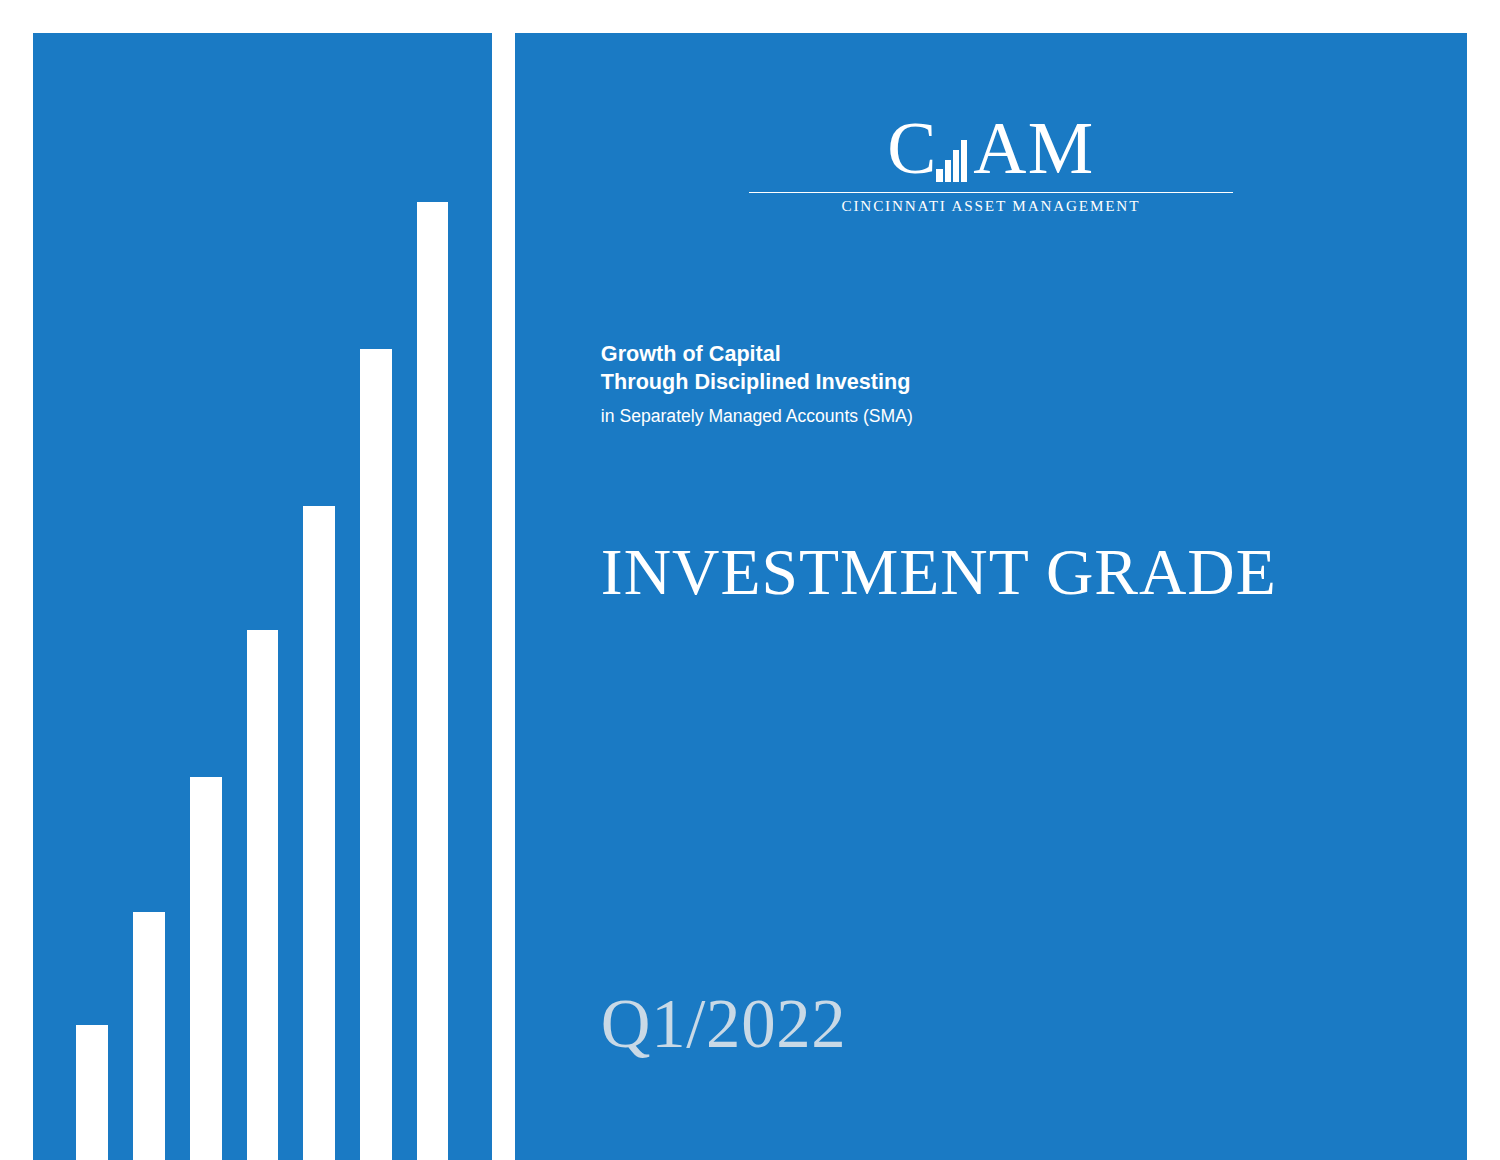C AM
Cincinnati Asset Management
Growth of Capital
Through Disciplined Investing
in Separately Managed Accounts (SMA)
INVESTMENT GRADE
Q1/2022